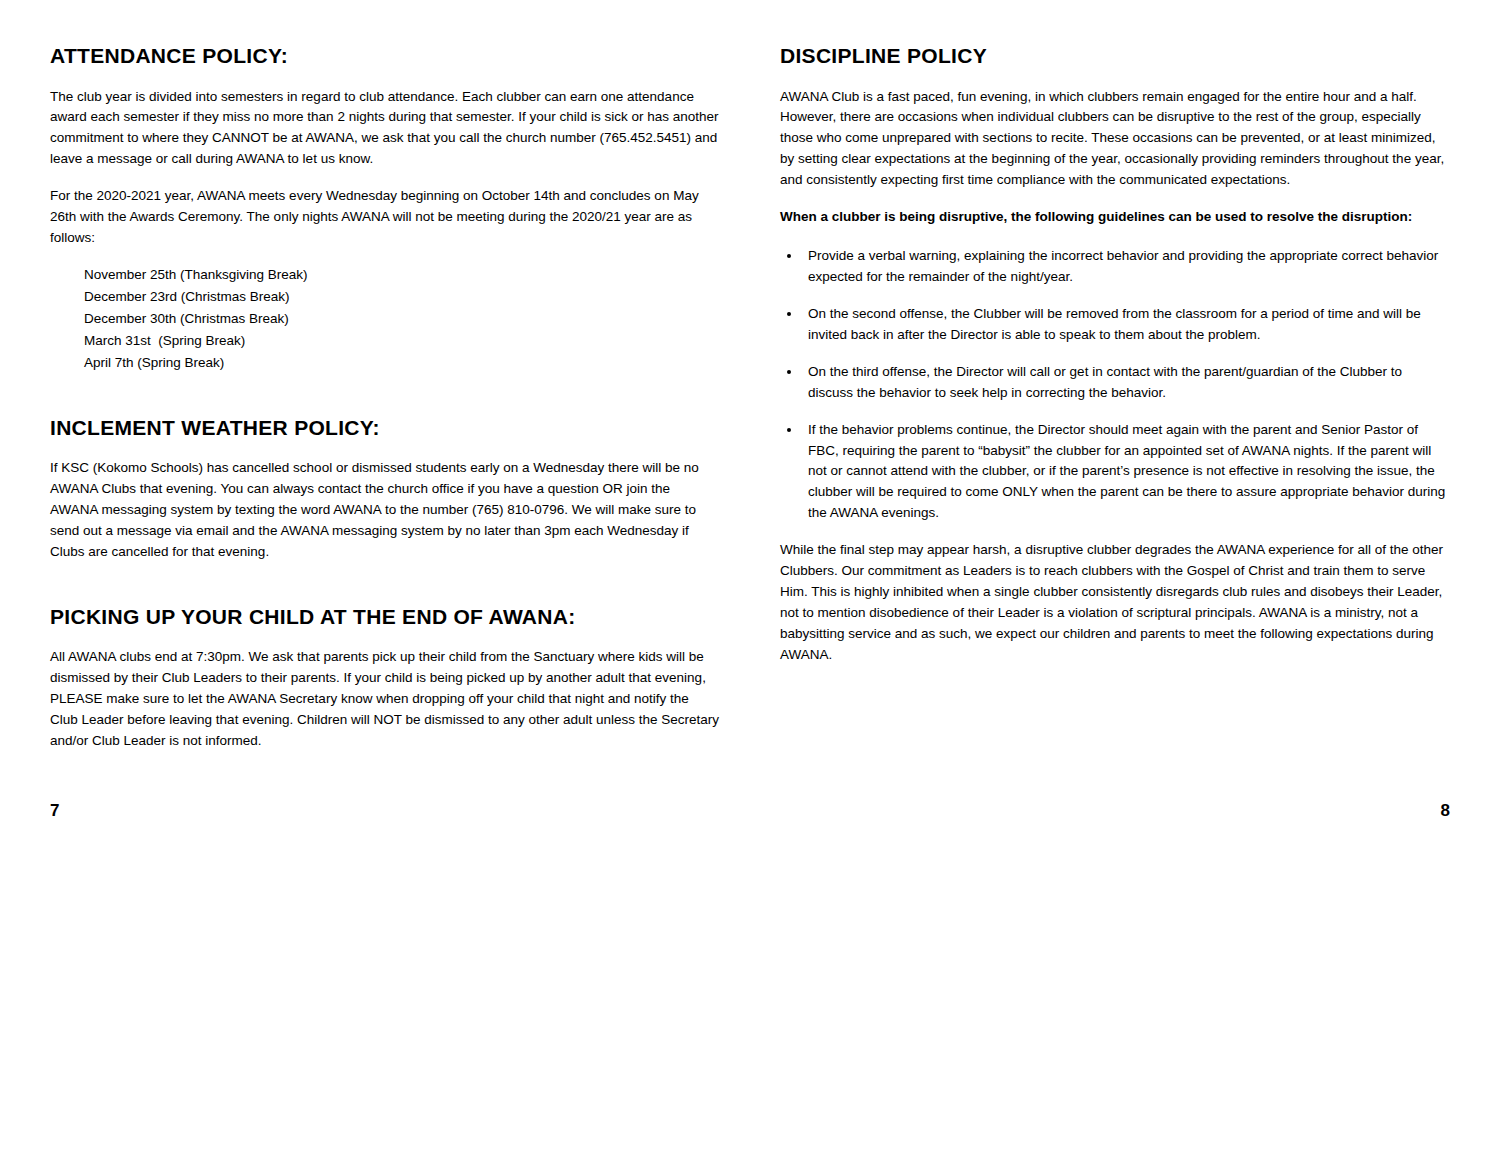ATTENDANCE POLICY:
The club year is divided into semesters in regard to club attendance. Each clubber can earn one attendance award each semester if they miss no more than 2 nights during that semester. If your child is sick or has another commitment to where they CANNOT be at AWANA, we ask that you call the church number (765.452.5451) and leave a message or call during AWANA to let us know.
For the 2020-2021 year, AWANA meets every Wednesday beginning on October 14th and concludes on May 26th with the Awards Ceremony. The only nights AWANA will not be meeting during the 2020/21 year are as follows:
November 25th (Thanksgiving Break)
December 23rd (Christmas Break)
December 30th (Christmas Break)
March 31st (Spring Break)
April 7th (Spring Break)
INCLEMENT WEATHER POLICY:
If KSC (Kokomo Schools) has cancelled school or dismissed students early on a Wednesday there will be no AWANA Clubs that evening. You can always contact the church office if you have a question OR join the AWANA messaging system by texting the word AWANA to the number (765) 810-0796. We will make sure to send out a message via email and the AWANA messaging system by no later than 3pm each Wednesday if Clubs are cancelled for that evening.
PICKING UP YOUR CHILD AT THE END OF AWANA:
All AWANA clubs end at 7:30pm. We ask that parents pick up their child from the Sanctuary where kids will be dismissed by their Club Leaders to their parents. If your child is being picked up by another adult that evening, PLEASE make sure to let the AWANA Secretary know when dropping off your child that night and notify the Club Leader before leaving that evening. Children will NOT be dismissed to any other adult unless the Secretary and/or Club Leader is not informed.
7
DISCIPLINE POLICY
AWANA Club is a fast paced, fun evening, in which clubbers remain engaged for the entire hour and a half. However, there are occasions when individual clubbers can be disruptive to the rest of the group, especially those who come unprepared with sections to recite. These occasions can be prevented, or at least minimized, by setting clear expectations at the beginning of the year, occasionally providing reminders throughout the year, and consistently expecting first time compliance with the communicated expectations.
When a clubber is being disruptive, the following guidelines can be used to resolve the disruption:
Provide a verbal warning, explaining the incorrect behavior and providing the appropriate correct behavior expected for the remainder of the night/year.
On the second offense, the Clubber will be removed from the classroom for a period of time and will be invited back in after the Director is able to speak to them about the problem.
On the third offense, the Director will call or get in contact with the parent/guardian of the Clubber to discuss the behavior to seek help in correcting the behavior.
If the behavior problems continue, the Director should meet again with the parent and Senior Pastor of FBC, requiring the parent to “babysit” the clubber for an appointed set of AWANA nights. If the parent will not or cannot attend with the clubber, or if the parent’s presence is not effective in resolving the issue, the clubber will be required to come ONLY when the parent can be there to assure appropriate behavior during the AWANA evenings.
While the final step may appear harsh, a disruptive clubber degrades the AWANA experience for all of the other Clubbers. Our commitment as Leaders is to reach clubbers with the Gospel of Christ and train them to serve Him. This is highly inhibited when a single clubber consistently disregards club rules and disobeys their Leader, not to mention disobedience of their Leader is a violation of scriptural principals. AWANA is a ministry, not a babysitting service and as such, we expect our children and parents to meet the following expectations during AWANA.
8